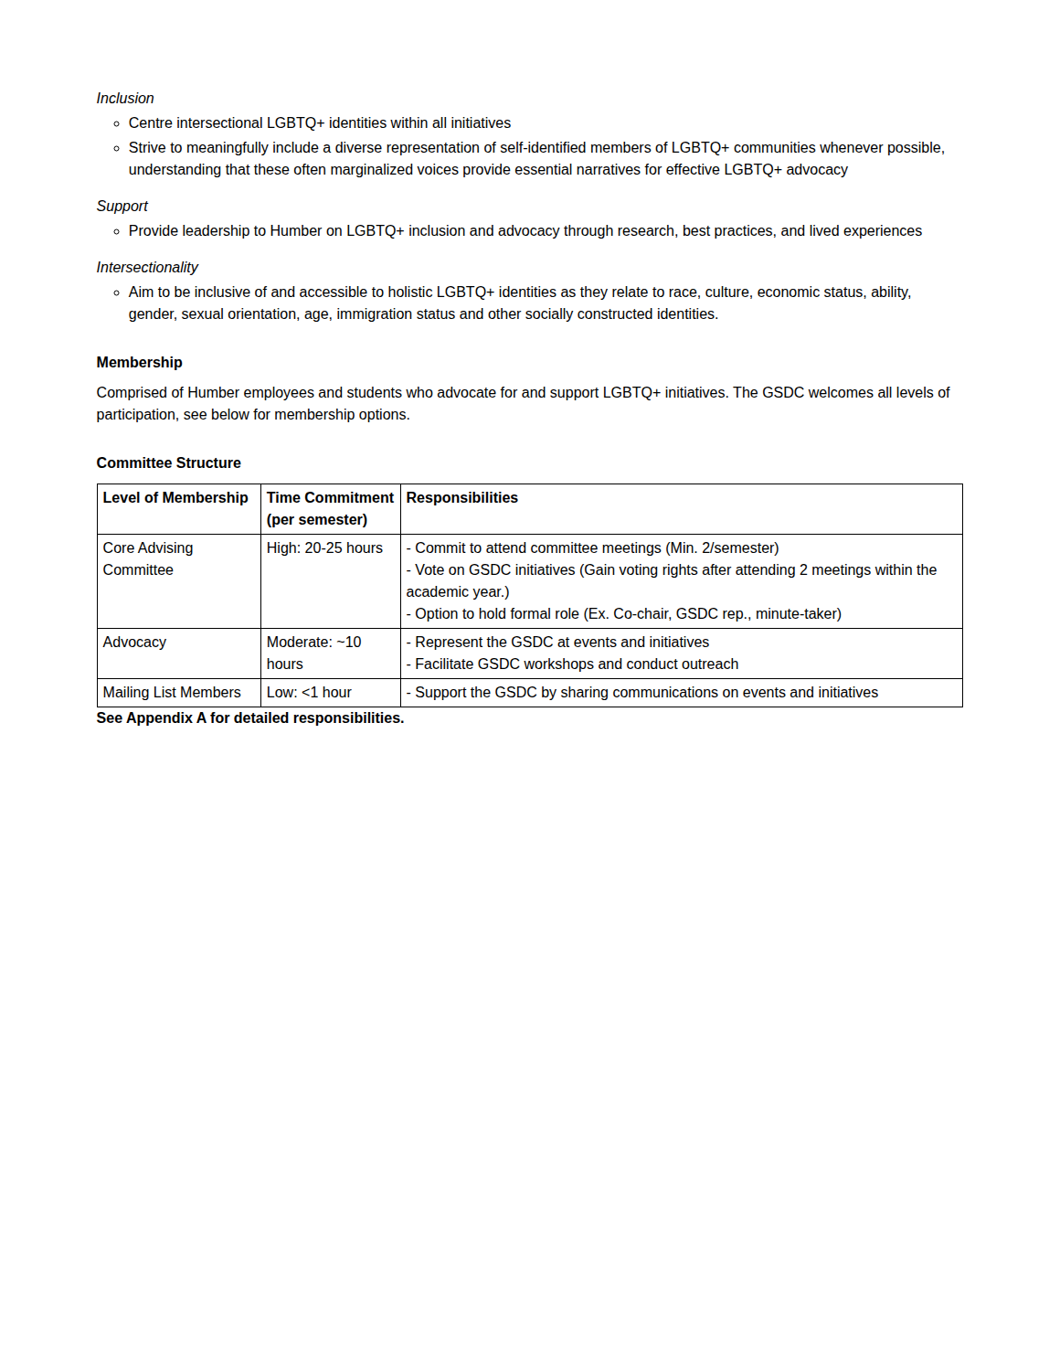Inclusion
Centre intersectional LGBTQ+ identities within all initiatives
Strive to meaningfully include a diverse representation of self-identified members of LGBTQ+ communities whenever possible, understanding that these often marginalized voices provide essential narratives for effective LGBTQ+ advocacy
Support
Provide leadership to Humber on LGBTQ+ inclusion and advocacy through research, best practices, and lived experiences
Intersectionality
Aim to be inclusive of and accessible to holistic LGBTQ+ identities as they relate to race, culture, economic status, ability, gender, sexual orientation, age, immigration status and other socially constructed identities.
Membership
Comprised of Humber employees and students who advocate for and support LGBTQ+ initiatives. The GSDC welcomes all levels of participation, see below for membership options.
Committee Structure
| Level of Membership | Time Commitment (per semester) | Responsibilities |
| --- | --- | --- |
| Core Advising Committee | High: 20-25 hours | - Commit to attend committee meetings (Min. 2/semester) - Vote on GSDC initiatives (Gain voting rights after attending 2 meetings within the academic year.) - Option to hold formal role (Ex. Co-chair, GSDC rep., minute-taker) |
| Advocacy | Moderate: ~10 hours | - Represent the GSDC at events and initiatives - Facilitate GSDC workshops and conduct outreach |
| Mailing List Members | Low: <1 hour | - Support the GSDC by sharing communications on events and initiatives |
See Appendix A for detailed responsibilities.